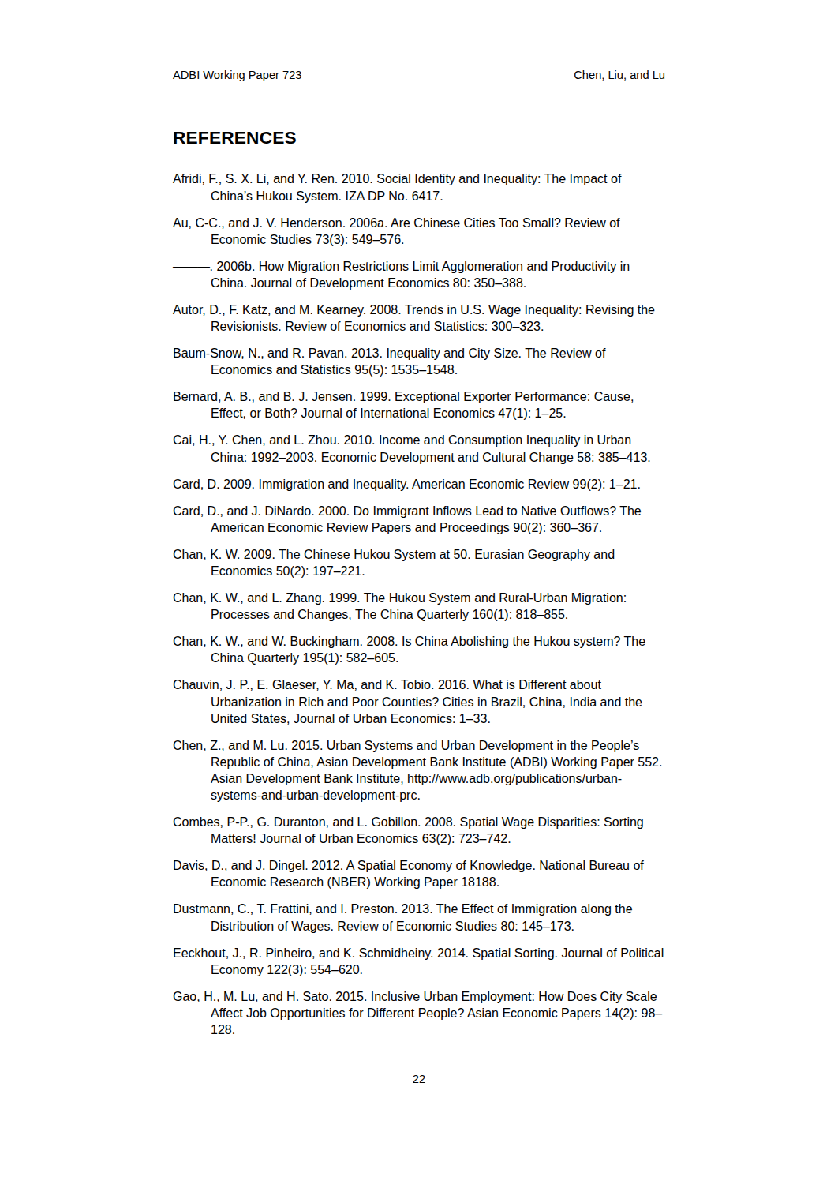ADBI Working Paper 723 Chen, Liu, and Lu
REFERENCES
Afridi, F., S. X. Li, and Y. Ren. 2010. Social Identity and Inequality: The Impact of China’s Hukou System. IZA DP No. 6417.
Au, C-C., and J. V. Henderson. 2006a. Are Chinese Cities Too Small? Review of Economic Studies 73(3): 549–576.
———. 2006b. How Migration Restrictions Limit Agglomeration and Productivity in China. Journal of Development Economics 80: 350–388.
Autor, D., F. Katz, and M. Kearney. 2008. Trends in U.S. Wage Inequality: Revising the Revisionists. Review of Economics and Statistics: 300–323.
Baum-Snow, N., and R. Pavan. 2013. Inequality and City Size. The Review of Economics and Statistics 95(5): 1535–1548.
Bernard, A. B., and B. J. Jensen. 1999. Exceptional Exporter Performance: Cause, Effect, or Both? Journal of International Economics 47(1): 1–25.
Cai, H., Y. Chen, and L. Zhou. 2010. Income and Consumption Inequality in Urban China: 1992–2003. Economic Development and Cultural Change 58: 385–413.
Card, D. 2009. Immigration and Inequality. American Economic Review 99(2): 1–21.
Card, D., and J. DiNardo. 2000. Do Immigrant Inflows Lead to Native Outflows? The American Economic Review Papers and Proceedings 90(2): 360–367.
Chan, K. W. 2009. The Chinese Hukou System at 50. Eurasian Geography and Economics 50(2): 197–221.
Chan, K. W., and L. Zhang. 1999. The Hukou System and Rural-Urban Migration: Processes and Changes, The China Quarterly 160(1): 818–855.
Chan, K. W., and W. Buckingham. 2008. Is China Abolishing the Hukou system? The China Quarterly 195(1): 582–605.
Chauvin, J. P., E. Glaeser, Y. Ma, and K. Tobio. 2016. What is Different about Urbanization in Rich and Poor Counties? Cities in Brazil, China, India and the United States, Journal of Urban Economics: 1–33.
Chen, Z., and M. Lu. 2015. Urban Systems and Urban Development in the People’s Republic of China, Asian Development Bank Institute (ADBI) Working Paper 552. Asian Development Bank Institute, http://www.adb.org/publications/urban-systems-and-urban-development-prc.
Combes, P-P., G. Duranton, and L. Gobillon. 2008. Spatial Wage Disparities: Sorting Matters! Journal of Urban Economics 63(2): 723–742.
Davis, D., and J. Dingel. 2012. A Spatial Economy of Knowledge. National Bureau of Economic Research (NBER) Working Paper 18188.
Dustmann, C., T. Frattini, and I. Preston. 2013. The Effect of Immigration along the Distribution of Wages. Review of Economic Studies 80: 145–173.
Eeckhout, J., R. Pinheiro, and K. Schmidheiny. 2014. Spatial Sorting. Journal of Political Economy 122(3): 554–620.
Gao, H., M. Lu, and H. Sato. 2015. Inclusive Urban Employment: How Does City Scale Affect Job Opportunities for Different People? Asian Economic Papers 14(2): 98–128.
22